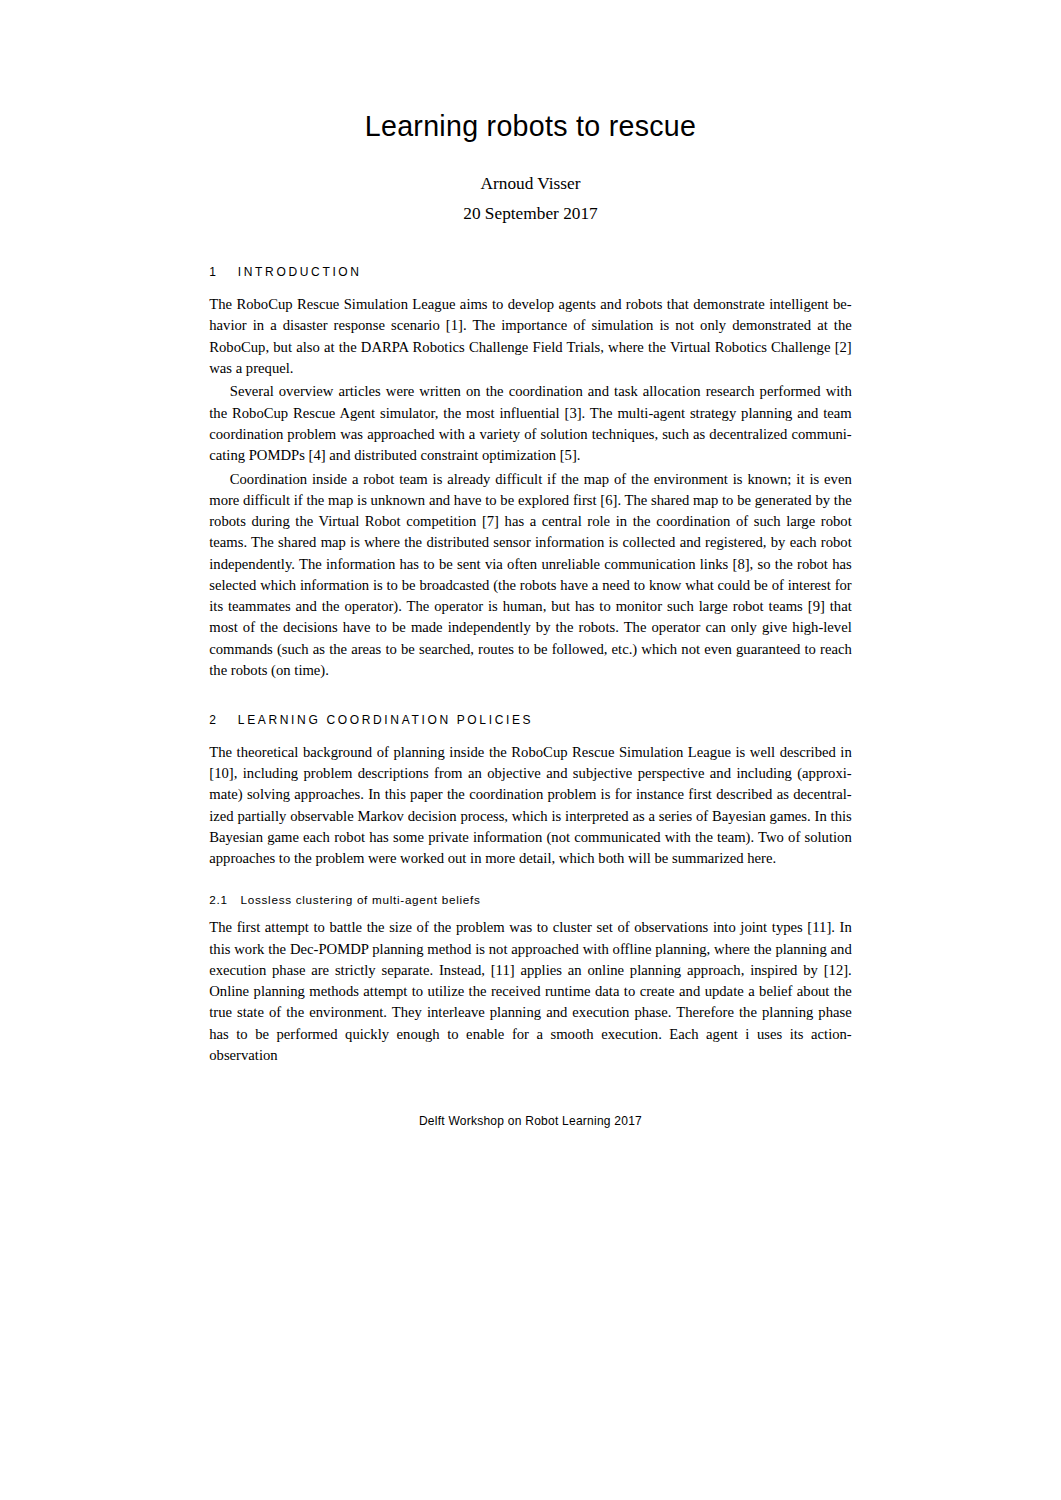Learning robots to rescue
Arnoud Visser
20 September 2017
1 INTRODUCTION
The RoboCup Rescue Simulation League aims to develop agents and robots that demonstrate intelligent behavior in a disaster response scenario [1]. The importance of simulation is not only demonstrated at the RoboCup, but also at the DARPA Robotics Challenge Field Trials, where the Virtual Robotics Challenge [2] was a prequel.
Several overview articles were written on the coordination and task allocation research performed with the RoboCup Rescue Agent simulator, the most influential [3]. The multi-agent strategy planning and team coordination problem was approached with a variety of solution techniques, such as decentralized communicating POMDPs [4] and distributed constraint optimization [5].
Coordination inside a robot team is already difficult if the map of the environment is known; it is even more difficult if the map is unknown and have to be explored first [6]. The shared map to be generated by the robots during the Virtual Robot competition [7] has a central role in the coordination of such large robot teams. The shared map is where the distributed sensor information is collected and registered, by each robot independently. The information has to be sent via often unreliable communication links [8], so the robot has selected which information is to be broadcasted (the robots have a need to know what could be of interest for its teammates and the operator). The operator is human, but has to monitor such large robot teams [9] that most of the decisions have to be made independently by the robots. The operator can only give high-level commands (such as the areas to be searched, routes to be followed, etc.) which not even guaranteed to reach the robots (on time).
2 LEARNING COORDINATION POLICIES
The theoretical background of planning inside the RoboCup Rescue Simulation League is well described in [10], including problem descriptions from an objective and subjective perspective and including (approximate) solving approaches. In this paper the coordination problem is for instance first described as decentralized partially observable Markov decision process, which is interpreted as a series of Bayesian games. In this Bayesian game each robot has some private information (not communicated with the team). Two of solution approaches to the problem were worked out in more detail, which both will be summarized here.
2.1 Lossless clustering of multi-agent beliefs
The first attempt to battle the size of the problem was to cluster set of observations into joint types [11]. In this work the Dec-POMDP planning method is not approached with offline planning, where the planning and execution phase are strictly separate. Instead, [11] applies an online planning approach, inspired by [12]. Online planning methods attempt to utilize the received runtime data to create and update a belief about the true state of the environment. They interleave planning and execution phase. Therefore the planning phase has to be performed quickly enough to enable for a smooth execution. Each agent i uses its action-observation
Delft Workshop on Robot Learning 2017